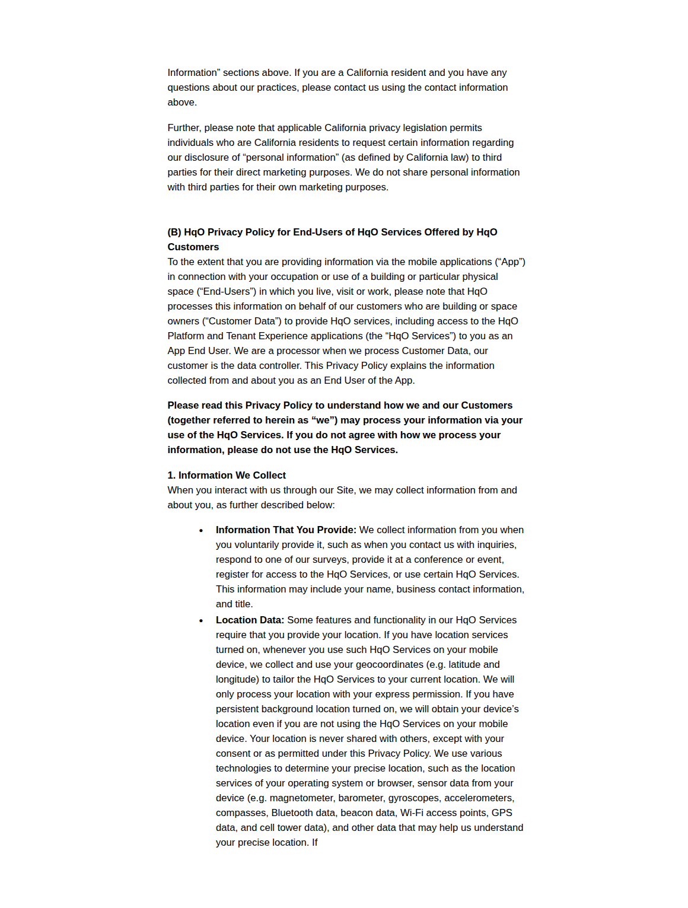Information” sections above. If you are a California resident and you have any questions about our practices, please contact us using the contact information above.
Further, please note that applicable California privacy legislation permits individuals who are California residents to request certain information regarding our disclosure of “personal information” (as defined by California law) to third parties for their direct marketing purposes. We do not share personal information with third parties for their own marketing purposes.
(B) HqO Privacy Policy for End-Users of HqO Services Offered by HqO Customers
To the extent that you are providing information via the mobile applications (“App”) in connection with your occupation or use of a building or particular physical space (“End-Users”) in which you live, visit or work, please note that HqO processes this information on behalf of our customers who are building or space owners (“Customer Data”) to provide HqO services, including access to the HqO Platform and Tenant Experience applications (the “HqO Services”) to you as an App End User. We are a processor when we process Customer Data, our customer is the data controller. This Privacy Policy explains the information collected from and about you as an End User of the App.
Please read this Privacy Policy to understand how we and our Customers (together referred to herein as “we”) may process your information via your use of the HqO Services. If you do not agree with how we process your information, please do not use the HqO Services.
1. Information We Collect
When you interact with us through our Site, we may collect information from and about you, as further described below:
Information That You Provide: We collect information from you when you voluntarily provide it, such as when you contact us with inquiries, respond to one of our surveys, provide it at a conference or event, register for access to the HqO Services, or use certain HqO Services. This information may include your name, business contact information, and title.
Location Data: Some features and functionality in our HqO Services require that you provide your location. If you have location services turned on, whenever you use such HqO Services on your mobile device, we collect and use your geocoordinates (e.g. latitude and longitude) to tailor the HqO Services to your current location. We will only process your location with your express permission. If you have persistent background location turned on, we will obtain your device’s location even if you are not using the HqO Services on your mobile device. Your location is never shared with others, except with your consent or as permitted under this Privacy Policy. We use various technologies to determine your precise location, such as the location services of your operating system or browser, sensor data from your device (e.g. magnetometer, barometer, gyroscopes, accelerometers, compasses, Bluetooth data, beacon data, Wi-Fi access points, GPS data, and cell tower data), and other data that may help us understand your precise location. If